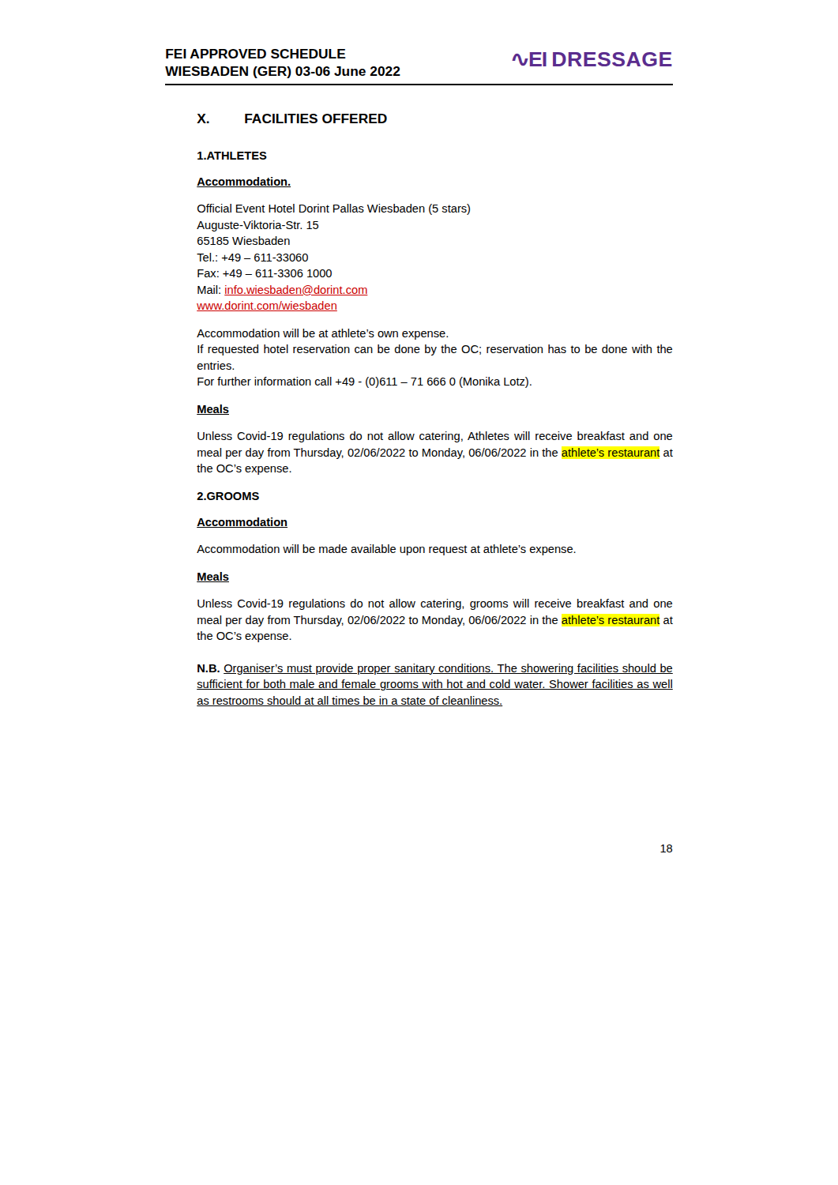FEI APPROVED SCHEDULE
WIESBADEN (GER) 03-06 June 2022
∿EI DRESSAGE
X. FACILITIES OFFERED
1.ATHLETES
Accommodation.
Official Event Hotel Dorint Pallas Wiesbaden (5 stars)
Auguste-Viktoria-Str. 15
65185 Wiesbaden
Tel.: +49 – 611-33060
Fax: +49 – 611-3306 1000
Mail: info.wiesbaden@dorint.com
www.dorint.com/wiesbaden
Accommodation will be at athlete’s own expense.
If requested hotel reservation can be done by the OC; reservation has to be done with the entries.
For further information call +49 - (0)611 – 71 666 0 (Monika Lotz).
Meals
Unless Covid-19 regulations do not allow catering, Athletes will receive breakfast and one meal per day from Thursday, 02/06/2022 to Monday, 06/06/2022 in the athlete’s restaurant at the OC’s expense.
2.GROOMS
Accommodation
Accommodation will be made available upon request at athlete’s expense.
Meals
Unless Covid-19 regulations do not allow catering, grooms will receive breakfast and one meal per day from Thursday, 02/06/2022 to Monday, 06/06/2022 in the athlete’s restaurant at the OC’s expense.
N.B. Organiser’s must provide proper sanitary conditions. The showering facilities should be sufficient for both male and female grooms with hot and cold water. Shower facilities as well as restrooms should at all times be in a state of cleanliness.
18